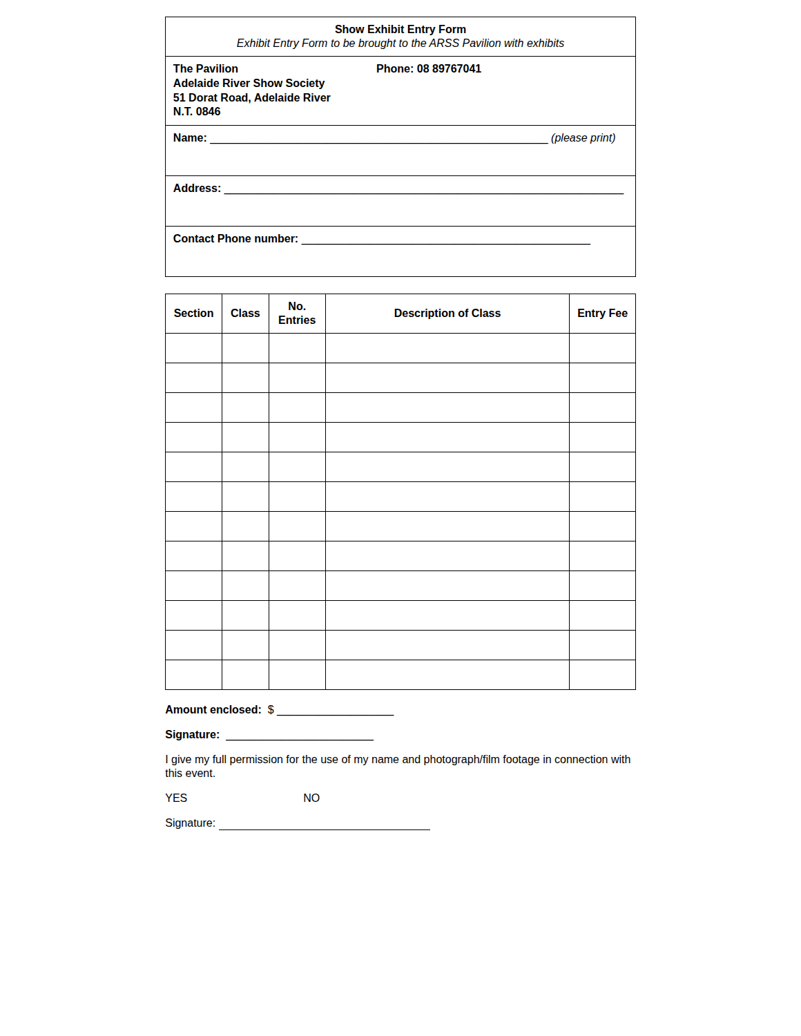| Show Exhibit Entry Form Exhibit Entry Form to be brought to the ARSS Pavilion with exhibits |
| The Pavilion Phone: 08 89767041 Adelaide River Show Society 51 Dorat Road, Adelaide River N.T. 0846 |
| Name: _______________________________________________________ (please print) |
| Address: _________________________________________________________________ |
| Contact Phone number: _______________________________________________ |
| Section | Class | No. Entries | Description of Class | Entry Fee |
| --- | --- | --- | --- | --- |
Amount enclosed: $ ___________________
Signature: ________________________
I give my full permission for the use of my name and photograph/film footage in connection with this event.
YESNO
Signature: